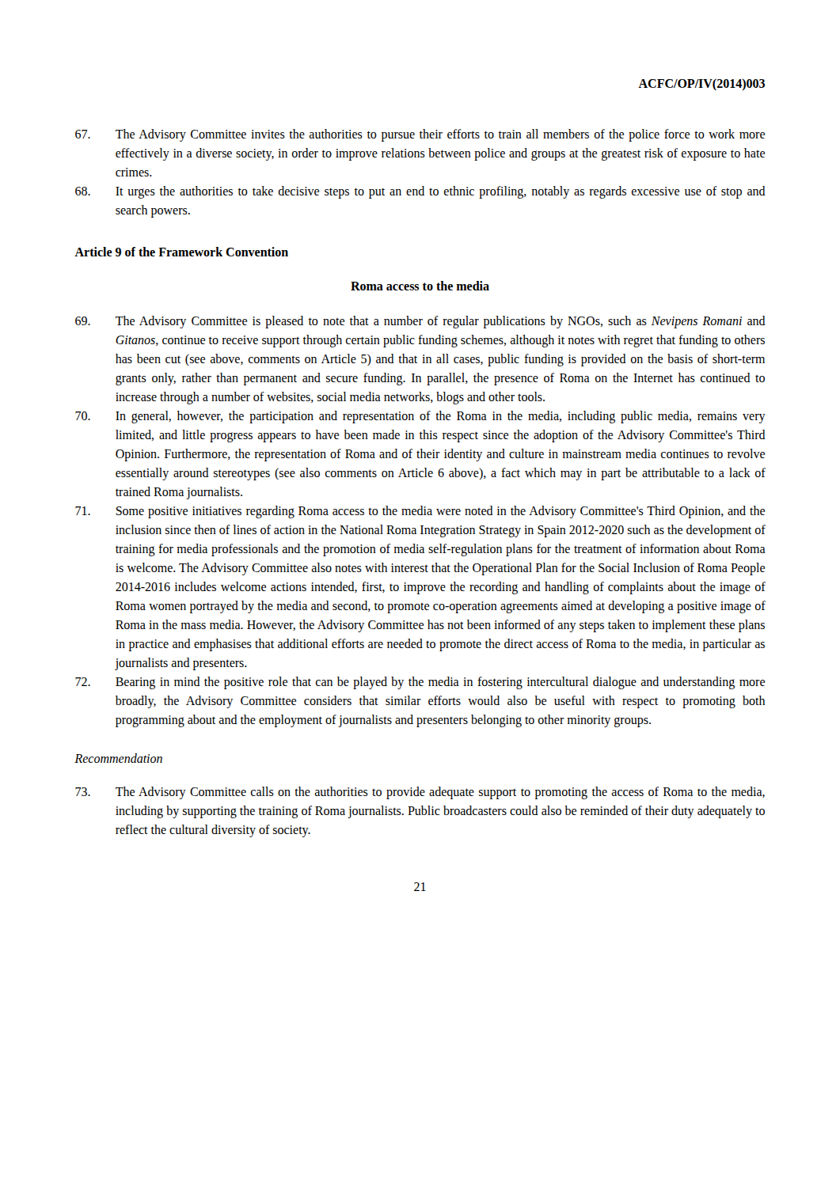ACFC/OP/IV(2014)003
67. The Advisory Committee invites the authorities to pursue their efforts to train all members of the police force to work more effectively in a diverse society, in order to improve relations between police and groups at the greatest risk of exposure to hate crimes.
68. It urges the authorities to take decisive steps to put an end to ethnic profiling, notably as regards excessive use of stop and search powers.
Article 9 of the Framework Convention
Roma access to the media
69. The Advisory Committee is pleased to note that a number of regular publications by NGOs, such as Nevipens Romani and Gitanos, continue to receive support through certain public funding schemes, although it notes with regret that funding to others has been cut (see above, comments on Article 5) and that in all cases, public funding is provided on the basis of short-term grants only, rather than permanent and secure funding. In parallel, the presence of Roma on the Internet has continued to increase through a number of websites, social media networks, blogs and other tools.
70. In general, however, the participation and representation of the Roma in the media, including public media, remains very limited, and little progress appears to have been made in this respect since the adoption of the Advisory Committee's Third Opinion. Furthermore, the representation of Roma and of their identity and culture in mainstream media continues to revolve essentially around stereotypes (see also comments on Article 6 above), a fact which may in part be attributable to a lack of trained Roma journalists.
71. Some positive initiatives regarding Roma access to the media were noted in the Advisory Committee's Third Opinion, and the inclusion since then of lines of action in the National Roma Integration Strategy in Spain 2012-2020 such as the development of training for media professionals and the promotion of media self-regulation plans for the treatment of information about Roma is welcome. The Advisory Committee also notes with interest that the Operational Plan for the Social Inclusion of Roma People 2014-2016 includes welcome actions intended, first, to improve the recording and handling of complaints about the image of Roma women portrayed by the media and second, to promote co-operation agreements aimed at developing a positive image of Roma in the mass media. However, the Advisory Committee has not been informed of any steps taken to implement these plans in practice and emphasises that additional efforts are needed to promote the direct access of Roma to the media, in particular as journalists and presenters.
72. Bearing in mind the positive role that can be played by the media in fostering intercultural dialogue and understanding more broadly, the Advisory Committee considers that similar efforts would also be useful with respect to promoting both programming about and the employment of journalists and presenters belonging to other minority groups.
Recommendation
73. The Advisory Committee calls on the authorities to provide adequate support to promoting the access of Roma to the media, including by supporting the training of Roma journalists. Public broadcasters could also be reminded of their duty adequately to reflect the cultural diversity of society.
21